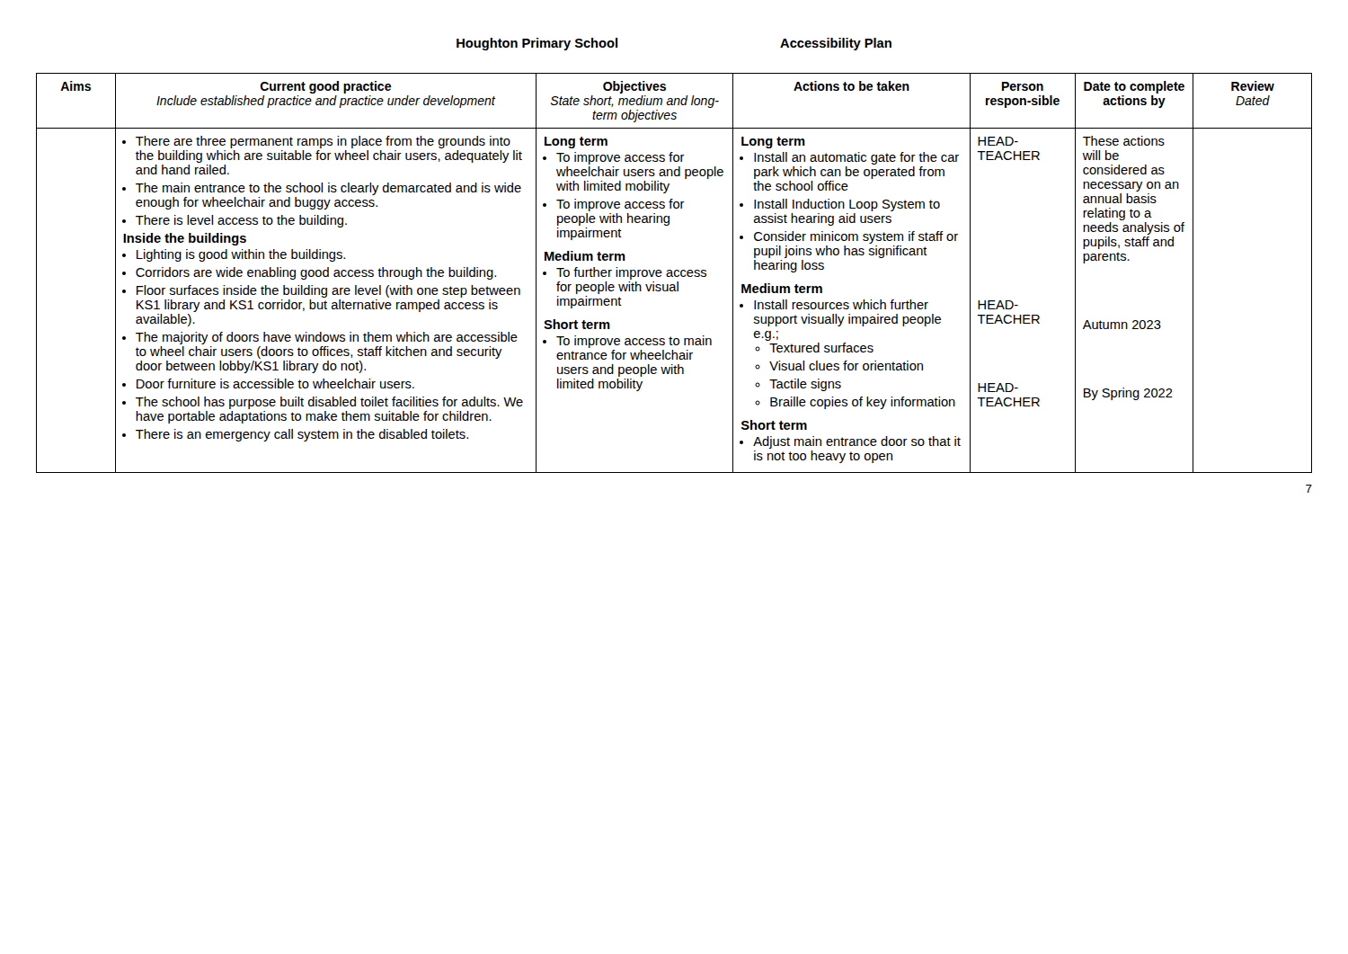Houghton Primary School Accessibility Plan
| Aims | Current good practice Include established practice and practice under development | Objectives State short, medium and long-term objectives | Actions to be taken | Person respon-sible | Date to complete actions by | Review Dated |
| --- | --- | --- | --- | --- | --- | --- |
| | There are three permanent ramps in place from the grounds into the building which are suitable for wheel chair users, adequately lit and hand railed. The main entrance to the school is clearly demarcated and is wide enough for wheelchair and buggy access. There is level access to the building. Inside the buildings Lighting is good within the buildings. Corridors are wide enabling good access through the building. Floor surfaces inside the building are level (with one step between KS1 library and KS1 corridor, but alternative ramped access is available). The majority of doors have windows in them which are accessible to wheel chair users (doors to offices, staff kitchen and security door between lobby/KS1 library do not). Door furniture is accessible to wheelchair users. The school has purpose built disabled toilet facilities for adults. We have portable adaptations to make them suitable for children. There is an emergency call system in the disabled toilets. | Long term To improve access for wheelchair users and people with limited mobility To improve access for people with hearing impairment Medium term To further improve access for people with visual impairment Short term To improve access to main entrance for wheelchair users and people with limited mobility | Long term Install an automatic gate for the car park which can be operated from the school office Install Induction Loop System to assist hearing aid users Consider minicom system if staff or pupil joins who has significant hearing loss Medium term Install resources which further support visually impaired people e.g.; Textured surfaces Visual clues for orientation Tactile signs Braille copies of key information Short term Adjust main entrance door so that it is not too heavy to open | HEAD-TEACHER HEAD-TEACHER HEAD-TEACHER | These actions will be considered as necessary on an annual basis relating to a needs analysis of pupils, staff and parents. Autumn 2023 By Spring 2022 | |
7